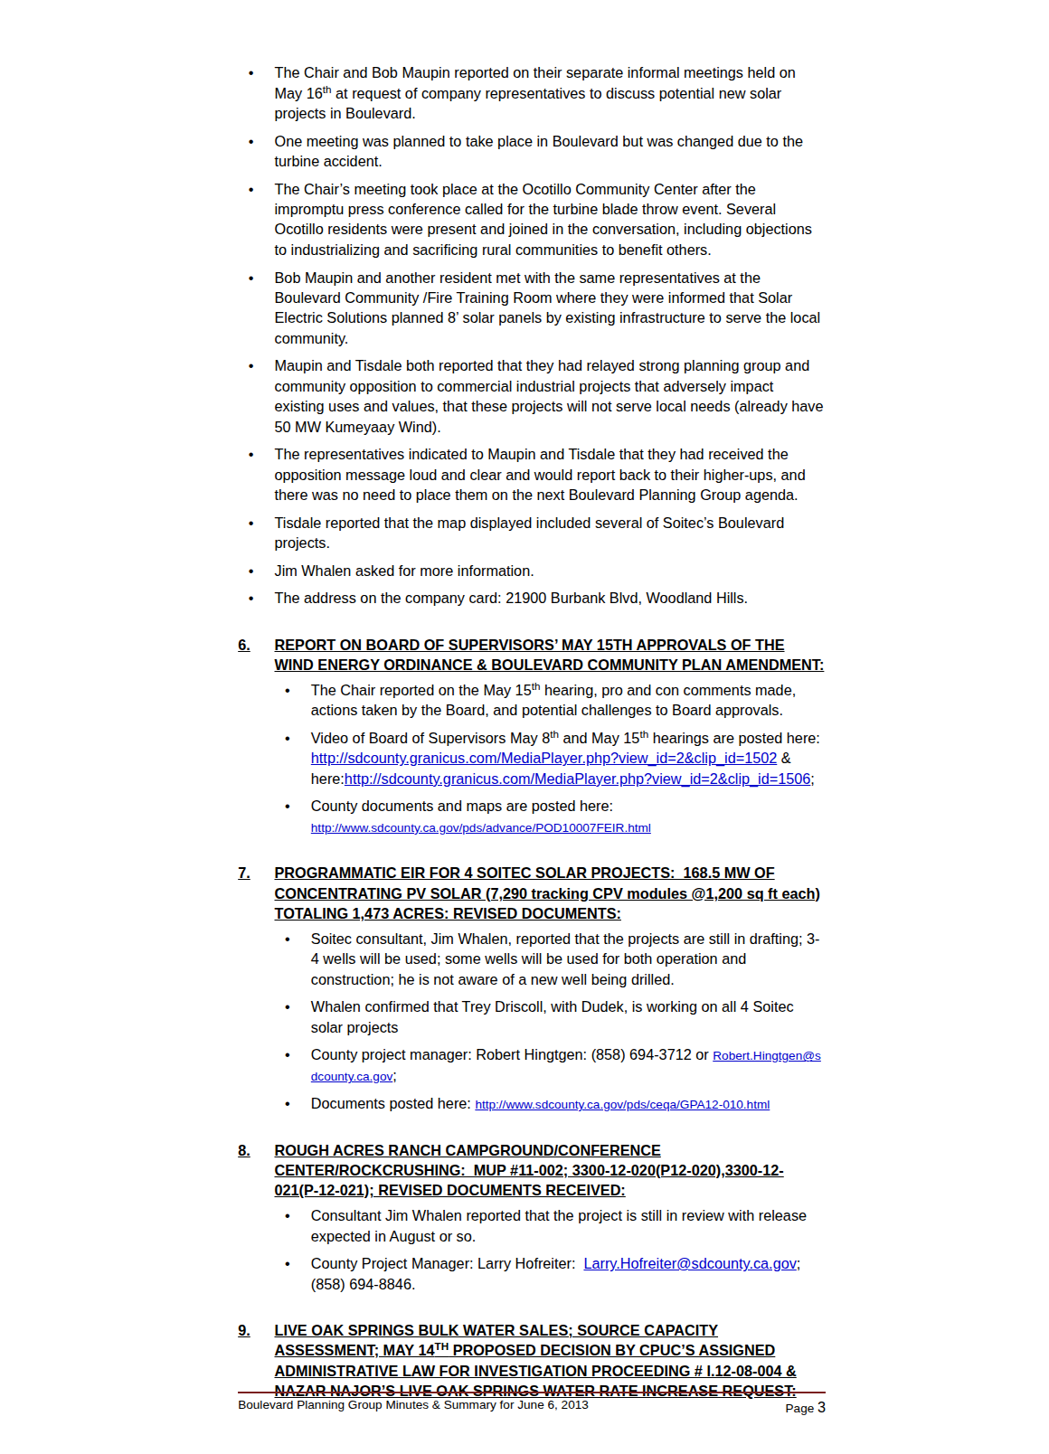The Chair and Bob Maupin reported on their separate informal meetings held on May 16th at request of company representatives to discuss potential new solar projects in Boulevard.
One meeting was planned to take place in Boulevard but was changed due to the turbine accident.
The Chair’s meeting took place at the Ocotillo Community Center after the impromptu press conference called for the turbine blade throw event. Several Ocotillo residents were present and joined in the conversation, including objections to industrializing and sacrificing rural communities to benefit others.
Bob Maupin and another resident met with the same representatives at the Boulevard Community /Fire Training Room where they were informed that Solar Electric Solutions planned 8’ solar panels by existing infrastructure to serve the local community.
Maupin and Tisdale both reported that they had relayed strong planning group and community opposition to commercial industrial projects that adversely impact existing uses and values, that these projects will not serve local needs (already have 50 MW Kumeyaay Wind).
The representatives indicated to Maupin and Tisdale that they had received the opposition message loud and clear and would report back to their higher-ups, and there was no need to place them on the next Boulevard Planning Group agenda.
Tisdale reported that the map displayed included several of Soitec’s Boulevard projects.
Jim Whalen asked for more information.
The address on the company card: 21900 Burbank Blvd, Woodland Hills.
6. REPORT ON BOARD OF SUPERVISORS’ MAY 15TH APPROVALS OF THE WIND ENERGY ORDINANCE & BOULEVARD COMMUNITY PLAN AMENDMENT:
The Chair reported on the May 15th hearing, pro and con comments made, actions taken by the Board, and potential challenges to Board approvals.
Video of Board of Supervisors May 8th and May 15th hearings are posted here: http://sdcounty.granicus.com/MediaPlayer.php?view_id=2&clip_id=1502 & here:http://sdcounty.granicus.com/MediaPlayer.php?view_id=2&clip_id=1506;
County documents and maps are posted here:
http://www.sdcounty.ca.gov/pds/advance/POD10007FEIR.html
7. PROGRAMMATIC EIR FOR 4 SOITEC SOLAR PROJECTS: 168.5 MW OF CONCENTRATING PV SOLAR (7,290 tracking CPV modules @1,200 sq ft each) TOTALING 1,473 ACRES: REVISED DOCUMENTS:
Soitec consultant, Jim Whalen, reported that the projects are still in drafting; 3-4 wells will be used; some wells will be used for both operation and construction; he is not aware of a new well being drilled.
Whalen confirmed that Trey Driscoll, with Dudek, is working on all 4 Soitec solar projects
County project manager: Robert Hingtgen: (858) 694-3712 or Robert.Hingtgen@sdcounty.ca.gov;
Documents posted here: http://www.sdcounty.ca.gov/pds/ceqa/GPA12-010.html
8. ROUGH ACRES RANCH CAMPGROUND/CONFERENCE CENTER/ROCKCRUSHING: MUP #11-002; 3300-12-020(P12-020),3300-12-021(P-12-021); REVISED DOCUMENTS RECEIVED:
Consultant Jim Whalen reported that the project is still in review with release expected in August or so.
County Project Manager: Larry Hofreiter: Larry.Hofreiter@sdcounty.ca.gov; (858) 694-8846.
9. LIVE OAK SPRINGS BULK WATER SALES; SOURCE CAPACITY ASSESSMENT; MAY 14TH PROPOSED DECISION BY CPUC’S ASSIGNED ADMINISTRATIVE LAW FOR INVESTIGATION PROCEEDING # I.12-08-004 & NAZAR NAJOR’S LIVE OAK SPRINGS WATER RATE INCREASE REQUEST:
Boulevard Planning Group Minutes & Summary for June 6, 2013 Page 3